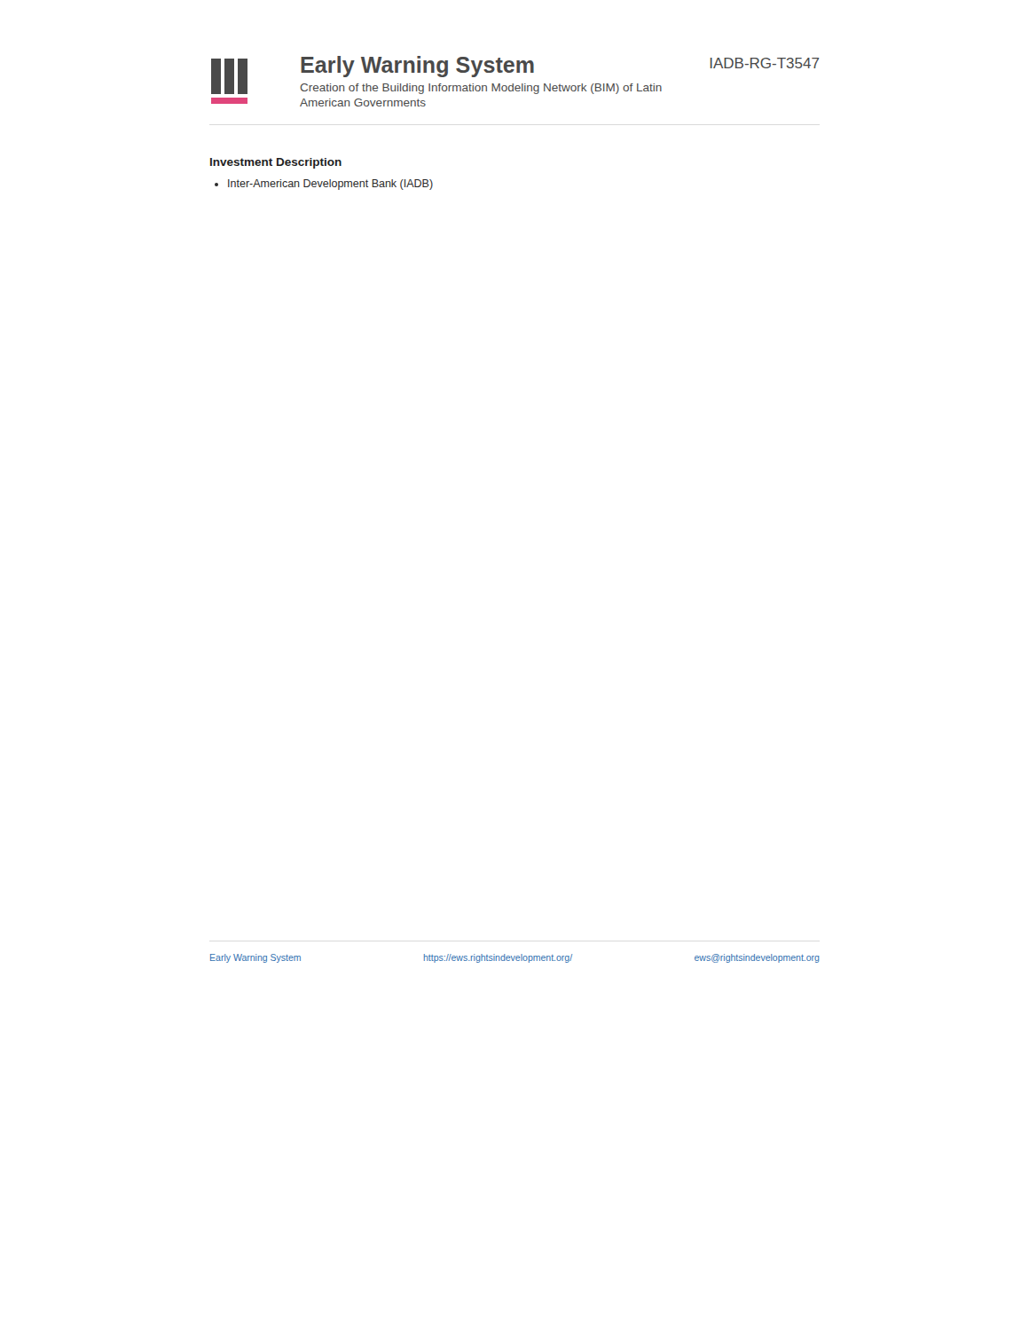Early Warning System
Creation of the Building Information Modeling Network (BIM) of Latin American Governments
IADB-RG-T3547
Investment Description
Inter-American Development Bank (IADB)
Early Warning System https://ews.rightsindevelopment.org/ ews@rightsindevelopment.org